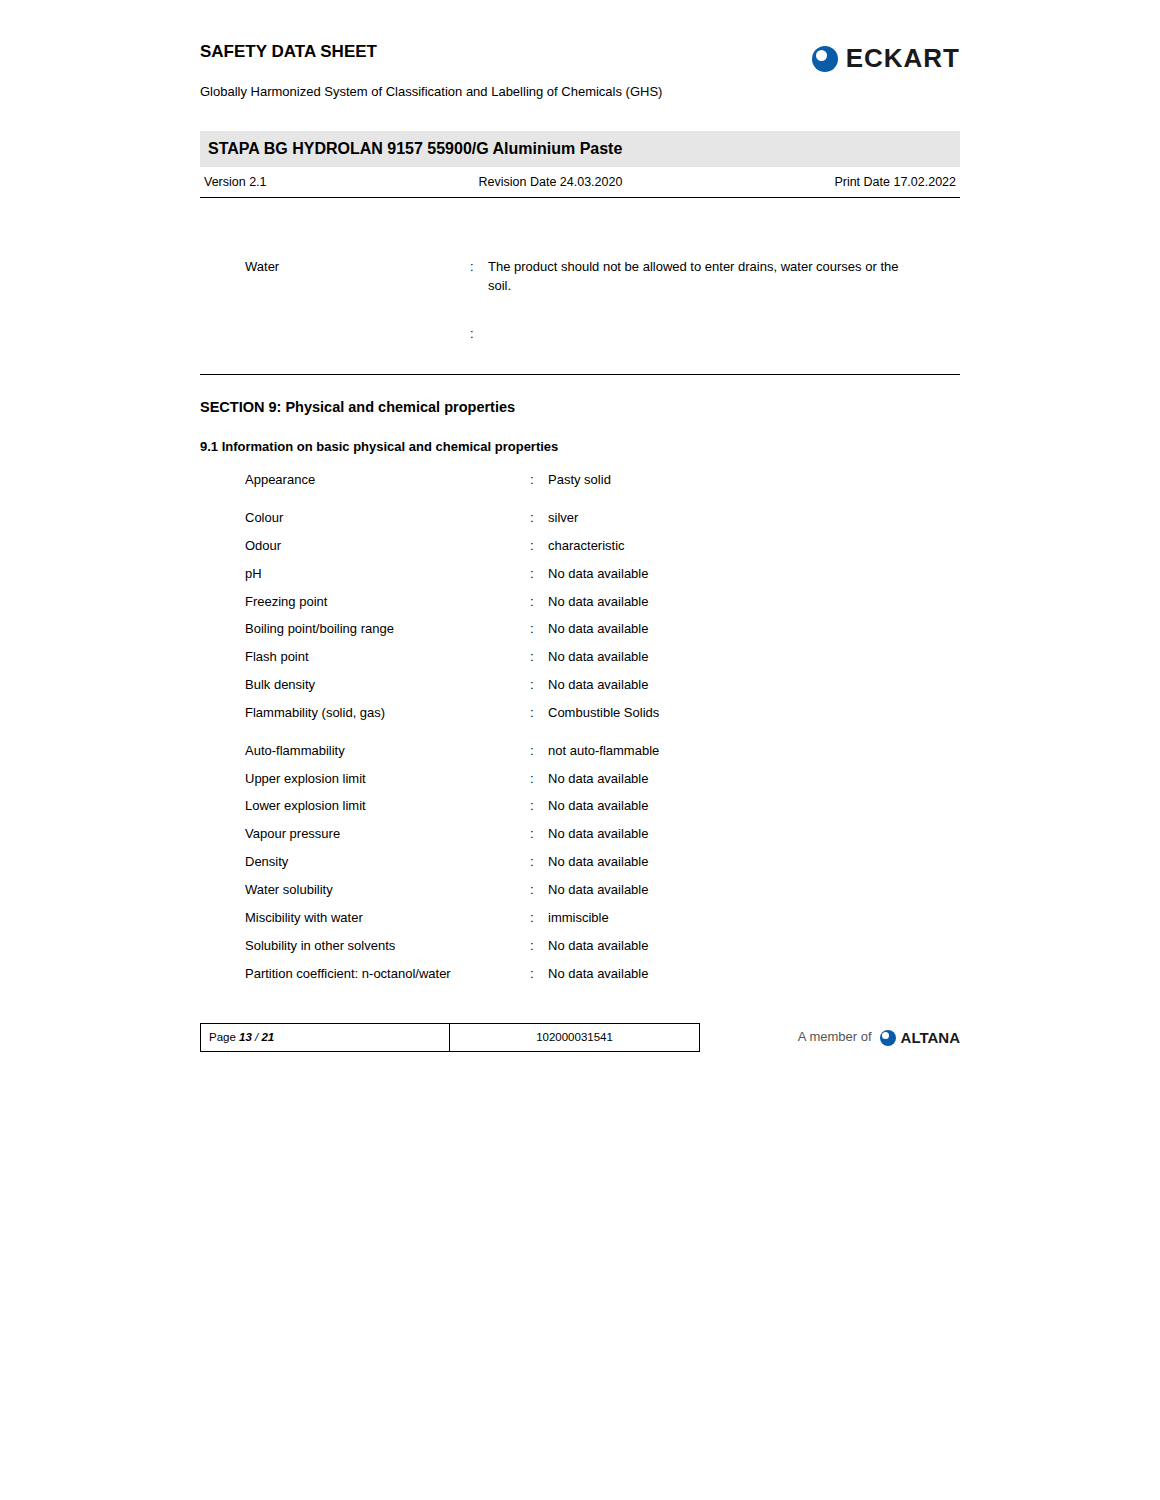ECKART
SAFETY DATA SHEET
Globally Harmonized System of Classification and Labelling of Chemicals (GHS)
STAPA BG HYDROLAN 9157 55900/G Aluminium Paste
Version 2.1 Revision Date 24.03.2020 Print Date 17.02.2022
Water
:
The product should not be allowed to enter drains, water courses or the soil.
:
SECTION 9: Physical and chemical properties
9.1 Information on basic physical and chemical properties
Appearance
:
Pasty solid
Colour
:
silver
Odour
:
characteristic
pH
:
No data available
Freezing point
:
No data available
Boiling point/boiling range
:
No data available
Flash point
:
No data available
Bulk density
:
No data available
Flammability (solid, gas)
:
Combustible Solids
Auto-flammability
:
not auto-flammable
Upper explosion limit
:
No data available
Lower explosion limit
:
No data available
Vapour pressure
:
No data available
Density
:
No data available
Water solubility
:
No data available
Miscibility with water
:
immiscible
Solubility in other solvents
:
No data available
Partition coefficient: n-octanol/water
:
No data available
Page 13 / 21
102000031541
A member of ALTANA